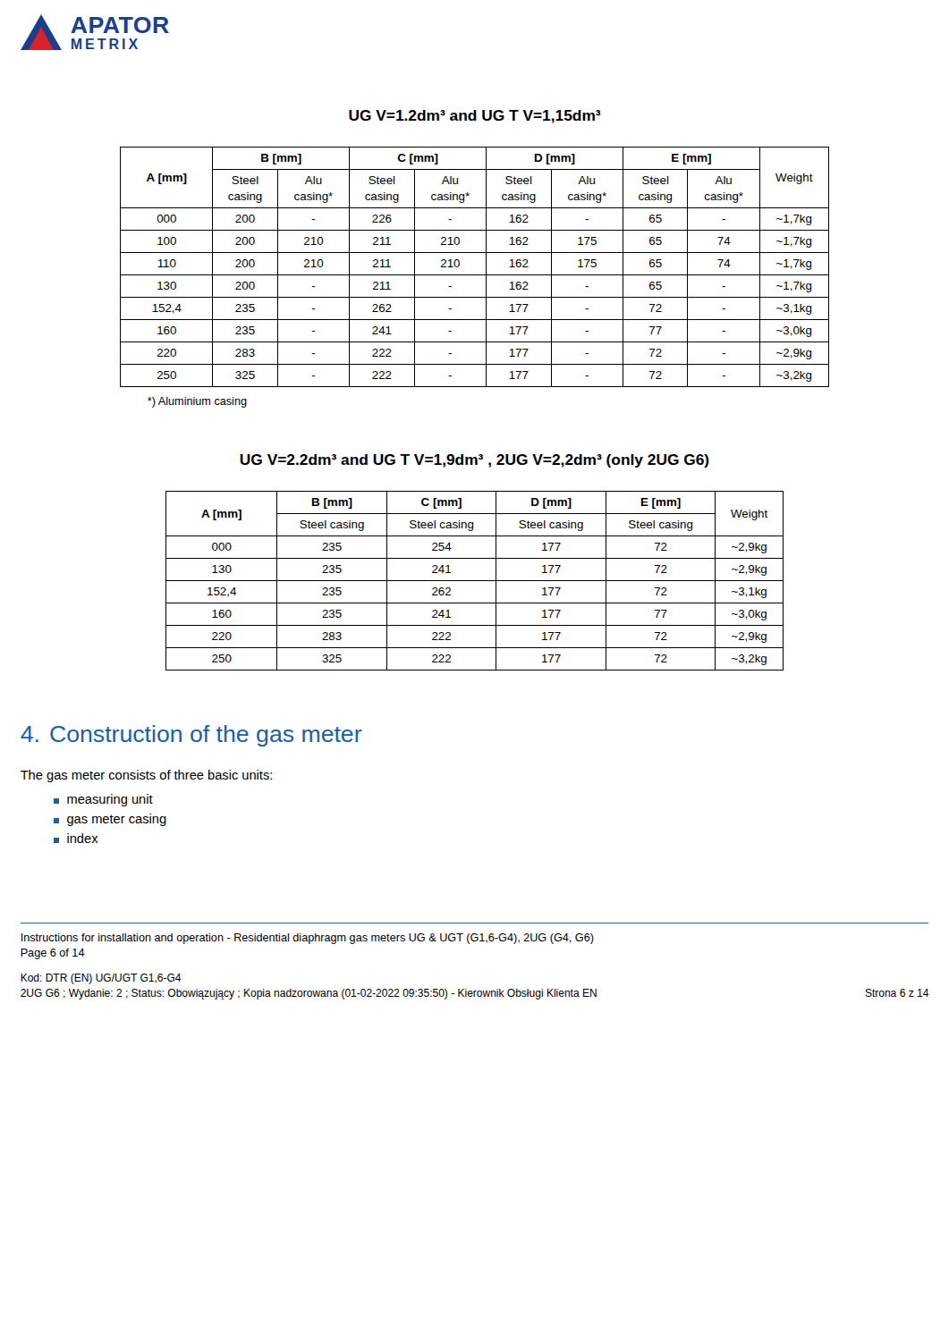APATOR
METRIX
UG V=1.2dm³ and UG T V=1,15dm³
| A [mm] | B [mm] | C [mm] | D [mm] | E [mm] | Weight |
| --- | --- | --- | --- | --- | --- |
| Steel casing | Alu casing* | Steel casing | Alu casing* | Steel casing | Alu casing* | Steel casing | Alu casing* |
| 000 | 200 | - | 226 | - | 162 | - | 65 | - | ~1,7kg |
| 100 | 200 | 210 | 211 | 210 | 162 | 175 | 65 | 74 | ~1,7kg |
| 110 | 200 | 210 | 211 | 210 | 162 | 175 | 65 | 74 | ~1,7kg |
| 130 | 200 | - | 211 | - | 162 | - | 65 | - | ~1,7kg |
| 152,4 | 235 | - | 262 | - | 177 | - | 72 | - | ~3,1kg |
| 160 | 235 | - | 241 | - | 177 | - | 77 | - | ~3,0kg |
| 220 | 283 | - | 222 | - | 177 | - | 72 | - | ~2,9kg |
| 250 | 325 | - | 222 | - | 177 | - | 72 | - | ~3,2kg |
*) Aluminium casing
UG V=2.2dm³ and UG T V=1,9dm³ , 2UG V=2,2dm³ (only 2UG G6)
| A [mm] | B [mm] | C [mm] | D [mm] | E [mm] | Weight |
| --- | --- | --- | --- | --- | --- |
| Steel casing | Steel casing | Steel casing | Steel casing |
| 000 | 235 | 254 | 177 | 72 | ~2,9kg |
| 130 | 235 | 241 | 177 | 72 | ~2,9kg |
| 152,4 | 235 | 262 | 177 | 72 | ~3,1kg |
| 160 | 235 | 241 | 177 | 77 | ~3,0kg |
| 220 | 283 | 222 | 177 | 72 | ~2,9kg |
| 250 | 325 | 222 | 177 | 72 | ~3,2kg |
4. Construction of the gas meter
The gas meter consists of three basic units:
measuring unit
gas meter casing
index
Instructions for installation and operation - Residential diaphragm gas meters UG & UGT (G1,6-G4), 2UG (G4, G6)
Page 6 of 14
Kod: DTR (EN) UG/UGT G1,6-G4
2UG G6 ; Wydanie: 2 ; Status: Obowiązujący ; Kopia nadzorowana (01-02-2022 09:35:50) - Kierownik Obsługi Klienta EN Strona 6 z 14